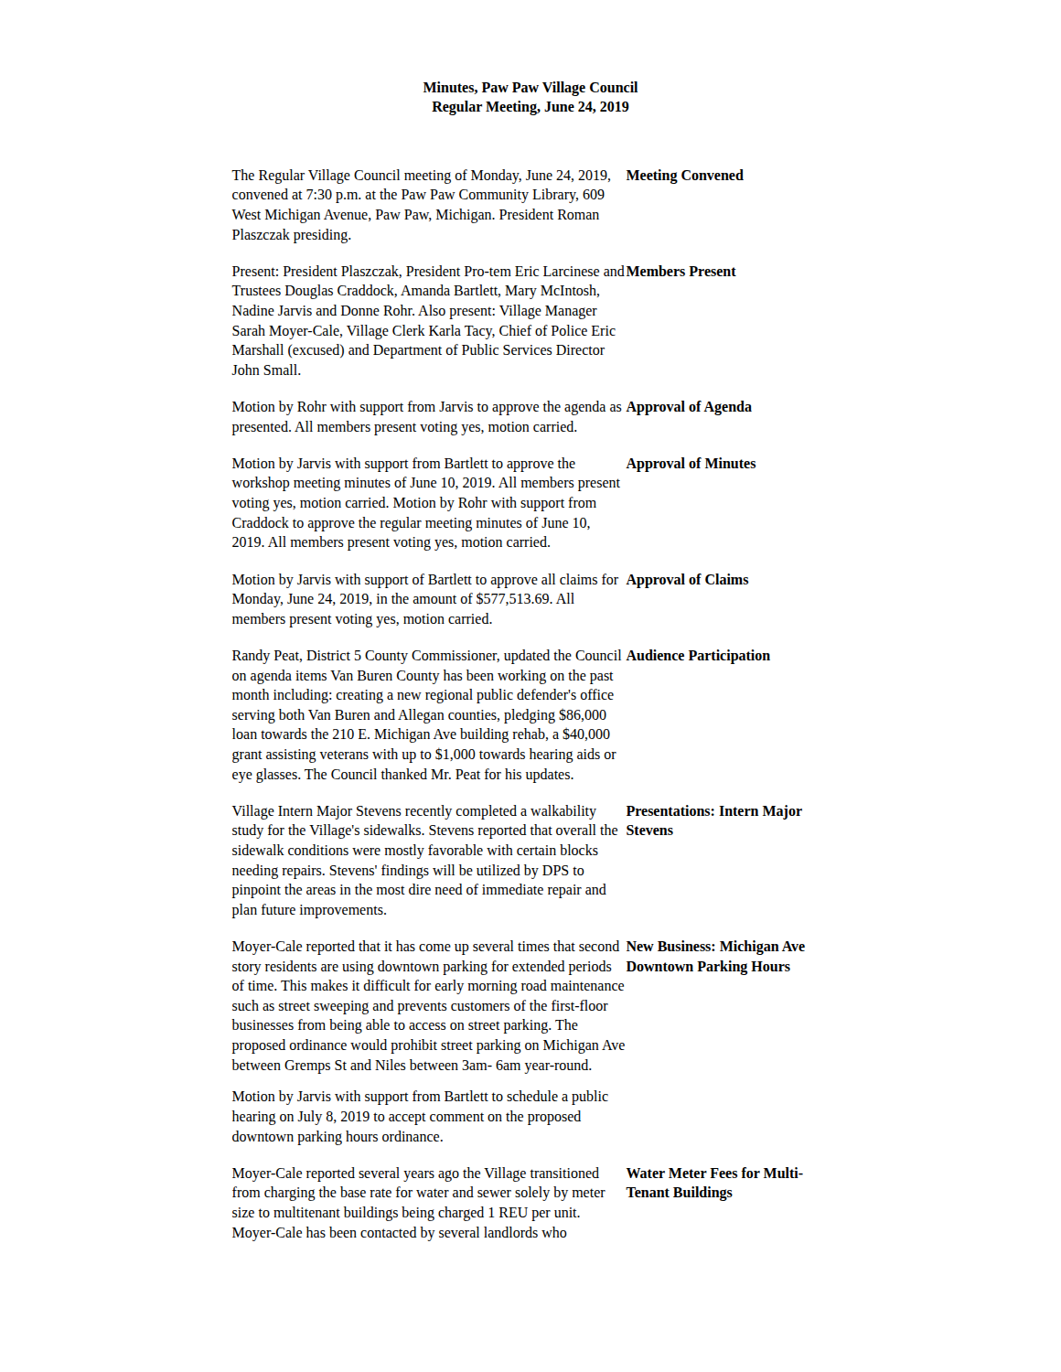Minutes, Paw Paw Village Council
Regular Meeting, June 24, 2019
| The Regular Village Council meeting of Monday, June 24, 2019, convened at 7:30 p.m. at the Paw Paw Community Library, 609 West Michigan Avenue, Paw Paw, Michigan. President Roman Plaszczak presiding. | Meeting Convened |
| Present: President Plaszczak, President Pro-tem Eric Larcinese and Trustees Douglas Craddock, Amanda Bartlett, Mary McIntosh, Nadine Jarvis and Donne Rohr. Also present: Village Manager Sarah Moyer-Cale, Village Clerk Karla Tacy, Chief of Police Eric Marshall (excused) and Department of Public Services Director John Small. | Members Present |
| Motion by Rohr with support from Jarvis to approve the agenda as presented. All members present voting yes, motion carried. | Approval of Agenda |
| Motion by Jarvis with support from Bartlett to approve the workshop meeting minutes of June 10, 2019. All members present voting yes, motion carried. Motion by Rohr with support from Craddock to approve the regular meeting minutes of June 10, 2019. All members present voting yes, motion carried. | Approval of Minutes |
| Motion by Jarvis with support of Bartlett to approve all claims for Monday, June 24, 2019, in the amount of $577,513.69. All members present voting yes, motion carried. | Approval of Claims |
| Randy Peat, District 5 County Commissioner, updated the Council on agenda items Van Buren County has been working on the past month including: creating a new regional public defender's office serving both Van Buren and Allegan counties, pledging $86,000 loan towards the 210 E. Michigan Ave building rehab, a $40,000 grant assisting veterans with up to $1,000 towards hearing aids or eye glasses. The Council thanked Mr. Peat for his updates. | Audience Participation |
| Village Intern Major Stevens recently completed a walkability study for the Village's sidewalks. Stevens reported that overall the sidewalk conditions were mostly favorable with certain blocks needing repairs. Stevens' findings will be utilized by DPS to pinpoint the areas in the most dire need of immediate repair and plan future improvements. | Presentations: Intern Major Stevens |
| Moyer-Cale reported that it has come up several times that second story residents are using downtown parking for extended periods of time. This makes it difficult for early morning road maintenance such as street sweeping and prevents customers of the first-floor businesses from being able to access on street parking. The proposed ordinance would prohibit street parking on Michigan Ave between Gremps St and Niles between 3am- 6am year-round. Motion by Jarvis with support from Bartlett to schedule a public hearing on July 8, 2019 to accept comment on the proposed downtown parking hours ordinance. | New Business: Michigan Ave Downtown Parking Hours |
| Moyer-Cale reported several years ago the Village transitioned from charging the base rate for water and sewer solely by meter size to multitenant buildings being charged 1 REU per unit. Moyer-Cale has been contacted by several landlords who | Water Meter Fees for Multi-Tenant Buildings |